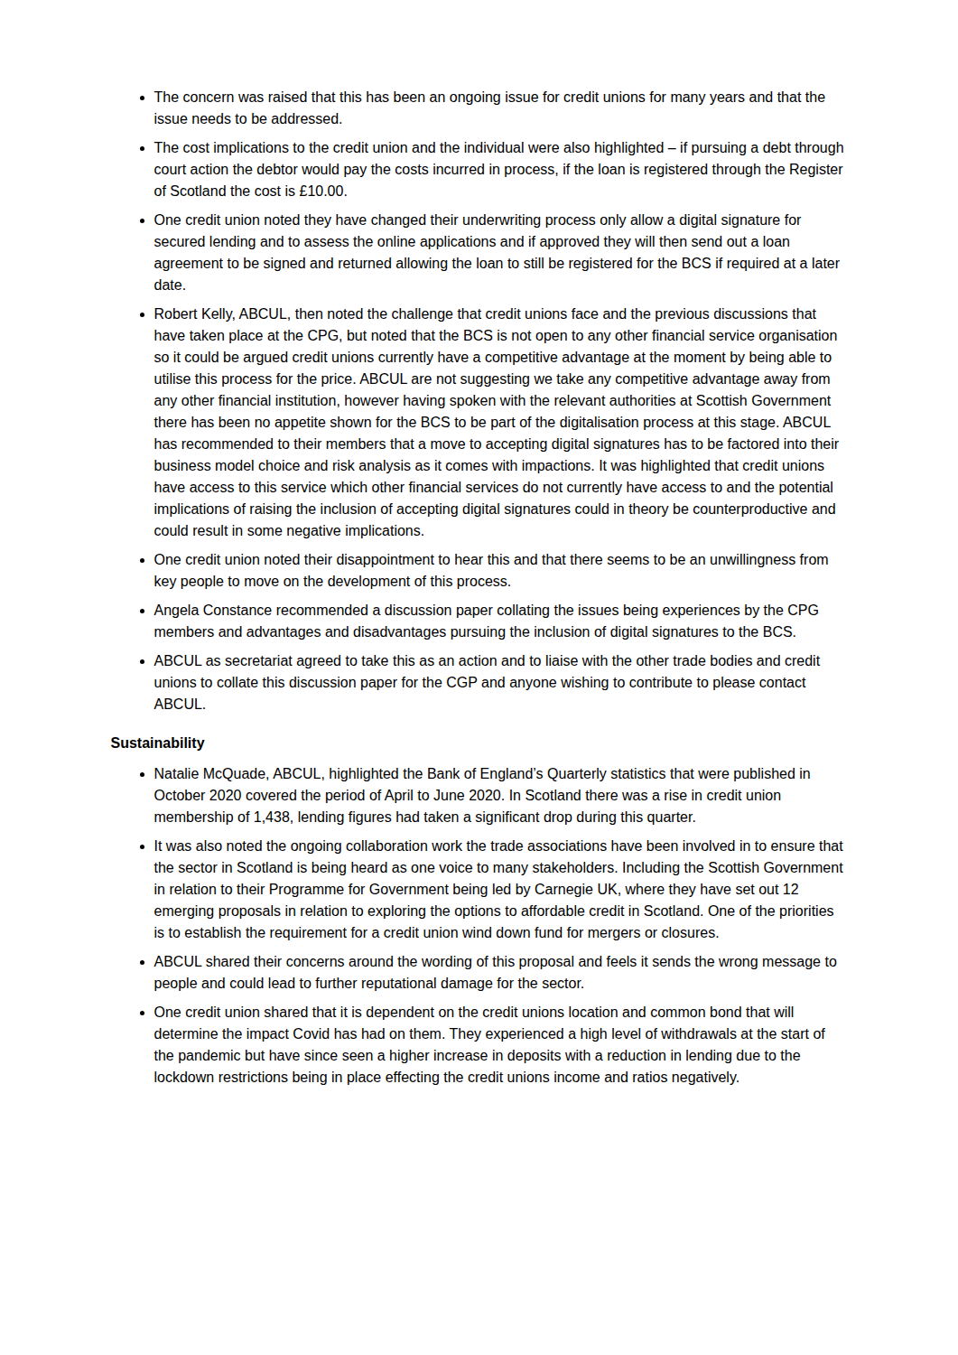The concern was raised that this has been an ongoing issue for credit unions for many years and that the issue needs to be addressed.
The cost implications to the credit union and the individual were also highlighted – if pursuing a debt through court action the debtor would pay the costs incurred in process, if the loan is registered through the Register of Scotland the cost is £10.00.
One credit union noted they have changed their underwriting process only allow a digital signature for secured lending and to assess the online applications and if approved they will then send out a loan agreement to be signed and returned allowing the loan to still be registered for the BCS if required at a later date.
Robert Kelly, ABCUL, then noted the challenge that credit unions face and the previous discussions that have taken place at the CPG, but noted that the BCS is not open to any other financial service organisation so it could be argued credit unions currently have a competitive advantage at the moment by being able to utilise this process for the price. ABCUL are not suggesting we take any competitive advantage away from any other financial institution, however having spoken with the relevant authorities at Scottish Government there has been no appetite shown for the BCS to be part of the digitalisation process at this stage. ABCUL has recommended to their members that a move to accepting digital signatures has to be factored into their business model choice and risk analysis as it comes with impactions. It was highlighted that credit unions have access to this service which other financial services do not currently have access to and the potential implications of raising the inclusion of accepting digital signatures could in theory be counterproductive and could result in some negative implications.
One credit union noted their disappointment to hear this and that there seems to be an unwillingness from key people to move on the development of this process.
Angela Constance recommended a discussion paper collating the issues being experiences by the CPG members and advantages and disadvantages pursuing the inclusion of digital signatures to the BCS.
ABCUL as secretariat agreed to take this as an action and to liaise with the other trade bodies and credit unions to collate this discussion paper for the CGP and anyone wishing to contribute to please contact ABCUL.
Sustainability
Natalie McQuade, ABCUL, highlighted the Bank of England’s Quarterly statistics that were published in October 2020 covered the period of April to June 2020. In Scotland there was a rise in credit union membership of 1,438, lending figures had taken a significant drop during this quarter.
It was also noted the ongoing collaboration work the trade associations have been involved in to ensure that the sector in Scotland is being heard as one voice to many stakeholders. Including the Scottish Government in relation to their Programme for Government being led by Carnegie UK, where they have set out 12 emerging proposals in relation to exploring the options to affordable credit in Scotland. One of the priorities is to establish the requirement for a credit union wind down fund for mergers or closures.
ABCUL shared their concerns around the wording of this proposal and feels it sends the wrong message to people and could lead to further reputational damage for the sector.
One credit union shared that it is dependent on the credit unions location and common bond that will determine the impact Covid has had on them. They experienced a high level of withdrawals at the start of the pandemic but have since seen a higher increase in deposits with a reduction in lending due to the lockdown restrictions being in place effecting the credit unions income and ratios negatively.